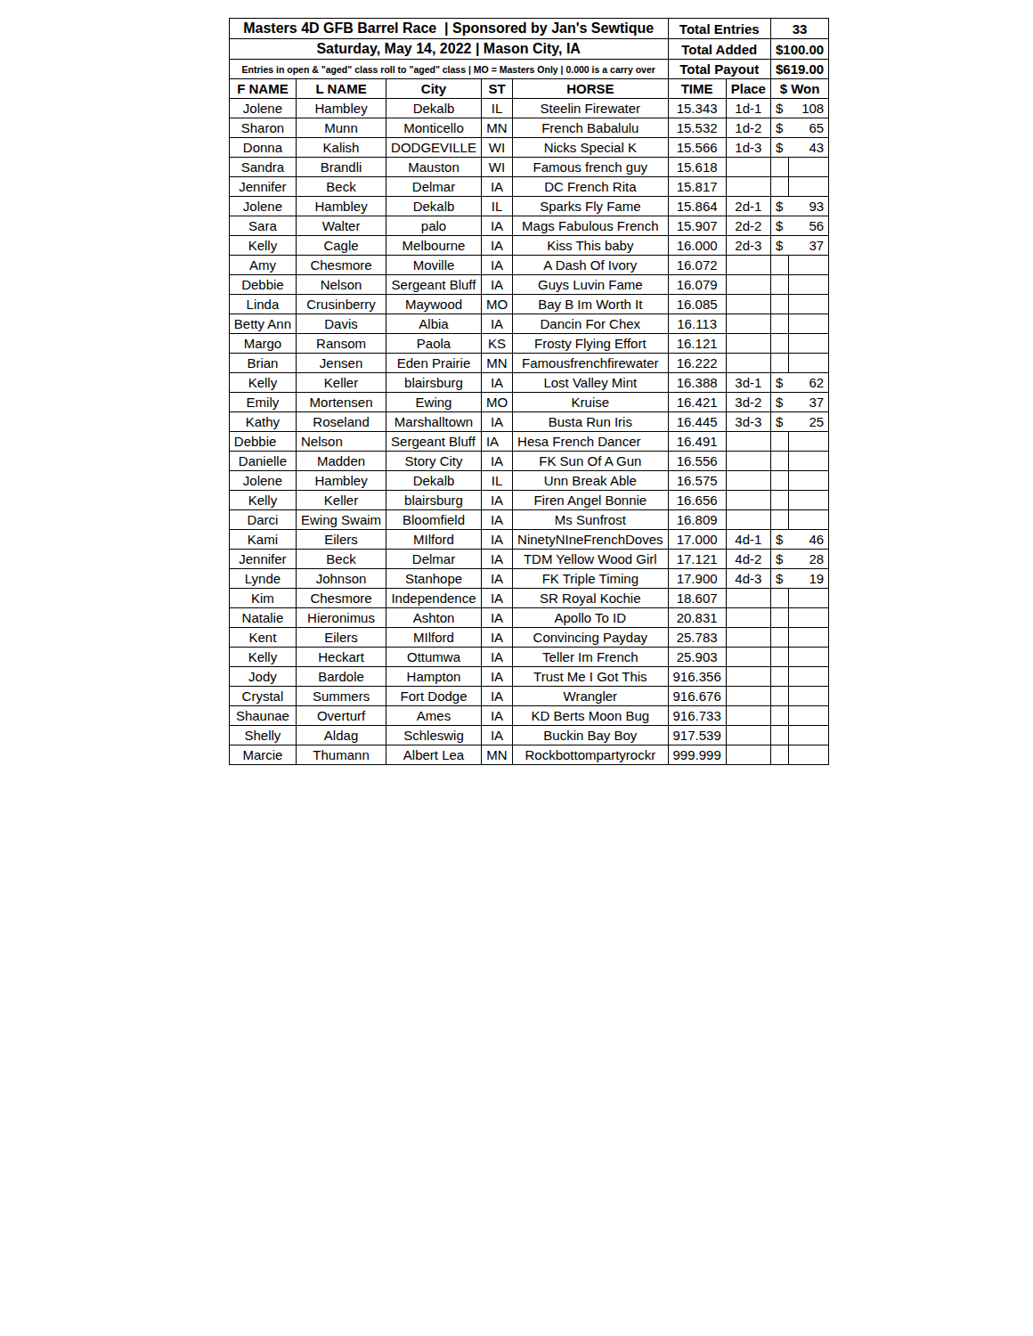| | Masters 4D GFB Barrel Race / Sponsored by Jan's Sewtique | Total Entries | 33 |
| | Saturday, May 14, 2022 / Mason City, IA | Total Added | $100.00 |
| | Entries in open & "aged" class roll to "aged" class / MO = Masters Only / 0.000 is a carry over | Total Payout | $619.00 |
| | F NAME | L NAME | City | ST | HORSE | TIME | Place | $ Won |
| | Jolene | Hambley | Dekalb | IL | Steelin Firewater | 15.343 | 1d-1 | $ | 108 |
| | Sharon | Munn | Monticello | MN | French Babalulu | 15.532 | 1d-2 | $ | 65 |
| | Donna | Kalish | DODGEVILLE | WI | Nicks Special K | 15.566 | 1d-3 | $ | 43 |
| | Sandra | Brandli | Mauston | WI | Famous french guy | 15.618 | | | |
| | Jennifer | Beck | Delmar | IA | DC French Rita | 15.817 | | | |
| | Jolene | Hambley | Dekalb | IL | Sparks Fly Fame | 15.864 | 2d-1 | $ | 93 |
| | Sara | Walter | palo | IA | Mags Fabulous French | 15.907 | 2d-2 | $ | 56 |
| | Kelly | Cagle | Melbourne | IA | Kiss This baby | 16.000 | 2d-3 | $ | 37 |
| | Amy | Chesmore | Moville | IA | A Dash Of Ivory | 16.072 | | | |
| | Debbie | Nelson | Sergeant Bluff | IA | Guys Luvin Fame | 16.079 | | | |
| | Linda | Crusinberry | Maywood | MO | Bay B Im Worth It | 16.085 | | | |
| | Betty Ann | Davis | Albia | IA | Dancin For Chex | 16.113 | | | |
| | Margo | Ransom | Paola | KS | Frosty Flying Effort | 16.121 | | | |
| | Brian | Jensen | Eden Prairie | MN | Famousfrenchfirewater | 16.222 | | | |
| | Kelly | Keller | blairsburg | IA | Lost Valley Mint | 16.388 | 3d-1 | $ | 62 |
| | Emily | Mortensen | Ewing | MO | Kruise | 16.421 | 3d-2 | $ | 37 |
| | Kathy | Roseland | Marshalltown | IA | Busta Run Iris | 16.445 | 3d-3 | $ | 25 |
| | Debbie | Nelson | Sergeant Bluff | IA | Hesa French Dancer | 16.491 | | | |
| | Danielle | Madden | Story City | IA | FK Sun Of A Gun | 16.556 | | | |
| | Jolene | Hambley | Dekalb | IL | Unn Break Able | 16.575 | | | |
| | Kelly | Keller | blairsburg | IA | Firen Angel Bonnie | 16.656 | | | |
| | Darci | Ewing Swaim | Bloomfield | IA | Ms Sunfrost | 16.809 | | | |
| | Kami | Eilers | MIlford | IA | NinetyNIneFrenchDoves | 17.000 | 4d-1 | $ | 46 |
| | Jennifer | Beck | Delmar | IA | TDM Yellow Wood Girl | 17.121 | 4d-2 | $ | 28 |
| | Lynde | Johnson | Stanhope | IA | FK Triple Timing | 17.900 | 4d-3 | $ | 19 |
| | Kim | Chesmore | Independence | IA | SR Royal Kochie | 18.607 | | | |
| | Natalie | Hieronimus | Ashton | IA | Apollo To ID | 20.831 | | | |
| | Kent | Eilers | MIlford | IA | Convincing Payday | 25.783 | | | |
| | Kelly | Heckart | Ottumwa | IA | Teller Im French | 25.903 | | | |
| | Jody | Bardole | Hampton | IA | Trust Me I Got This | 916.356 | | | |
| | Crystal | Summers | Fort Dodge | IA | Wrangler | 916.676 | | | |
| | Shaunae | Overturf | Ames | IA | KD Berts Moon Bug | 916.733 | | | |
| | Shelly | Aldag | Schleswig | IA | Buckin Bay Boy | 917.539 | | | |
| | Marcie | Thumann | Albert Lea | MN | Rockbottompartyrockr | 999.999 | | | |